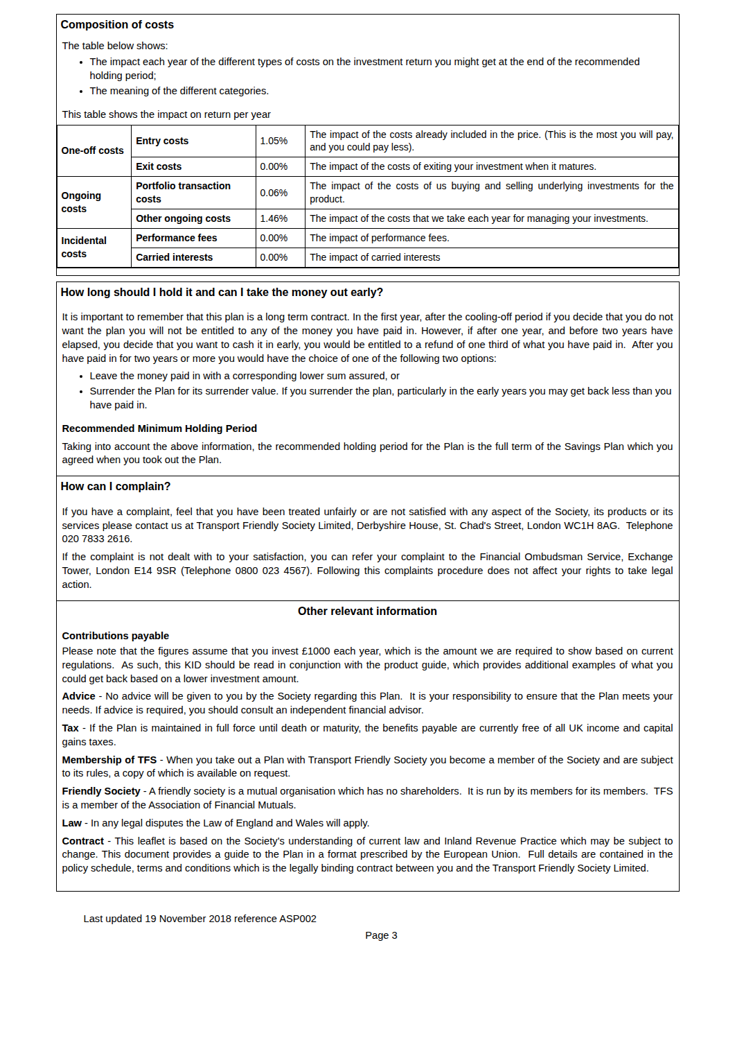Composition of costs
The table below shows:
The impact each year of the different types of costs on the investment return you might get at the end of the recommended holding period;
The meaning of the different categories.
This table shows the impact on return per year
| One-off costs | Entry costs | 1.05% | The impact of the costs already included in the price. (This is the most you will pay, and you could pay less). |
| Exit costs | 0.00% | The impact of the costs of exiting your investment when it matures. |
| Ongoing costs | Portfolio transaction costs | 0.06% | The impact of the costs of us buying and selling underlying investments for the product. |
| Other ongoing costs | 1.46% | The impact of the costs that we take each year for managing your investments. |
| Incidental costs | Performance fees | 0.00% | The impact of performance fees. |
| Carried interests | 0.00% | The impact of carried interests |
How long should I hold it and can I take the money out early?
It is important to remember that this plan is a long term contract. In the first year, after the cooling-off period if you decide that you do not want the plan you will not be entitled to any of the money you have paid in. However, if after one year, and before two years have elapsed, you decide that you want to cash it in early, you would be entitled to a refund of one third of what you have paid in. After you have paid in for two years or more you would have the choice of one of the following two options:
Leave the money paid in with a corresponding lower sum assured, or
Surrender the Plan for its surrender value. If you surrender the plan, particularly in the early years you may get back less than you have paid in.
Recommended Minimum Holding Period
Taking into account the above information, the recommended holding period for the Plan is the full term of the Savings Plan which you agreed when you took out the Plan.
How can I complain?
If you have a complaint, feel that you have been treated unfairly or are not satisfied with any aspect of the Society, its products or its services please contact us at Transport Friendly Society Limited, Derbyshire House, St. Chad's Street, London WC1H 8AG. Telephone 020 7833 2616.
If the complaint is not dealt with to your satisfaction, you can refer your complaint to the Financial Ombudsman Service, Exchange Tower, London E14 9SR (Telephone 0800 023 4567). Following this complaints procedure does not affect your rights to take legal action.
Other relevant information
Contributions payable
Please note that the figures assume that you invest £1000 each year, which is the amount we are required to show based on current regulations. As such, this KID should be read in conjunction with the product guide, which provides additional examples of what you could get back based on a lower investment amount.
Advice - No advice will be given to you by the Society regarding this Plan. It is your responsibility to ensure that the Plan meets your needs. If advice is required, you should consult an independent financial advisor.
Tax - If the Plan is maintained in full force until death or maturity, the benefits payable are currently free of all UK income and capital gains taxes.
Membership of TFS - When you take out a Plan with Transport Friendly Society you become a member of the Society and are subject to its rules, a copy of which is available on request.
Friendly Society - A friendly society is a mutual organisation which has no shareholders. It is run by its members for its members. TFS is a member of the Association of Financial Mutuals.
Law - In any legal disputes the Law of England and Wales will apply.
Contract - This leaflet is based on the Society's understanding of current law and Inland Revenue Practice which may be subject to change. This document provides a guide to the Plan in a format prescribed by the European Union. Full details are contained in the policy schedule, terms and conditions which is the legally binding contract between you and the Transport Friendly Society Limited.
Last updated 19 November 2018 reference ASP002
Page 3